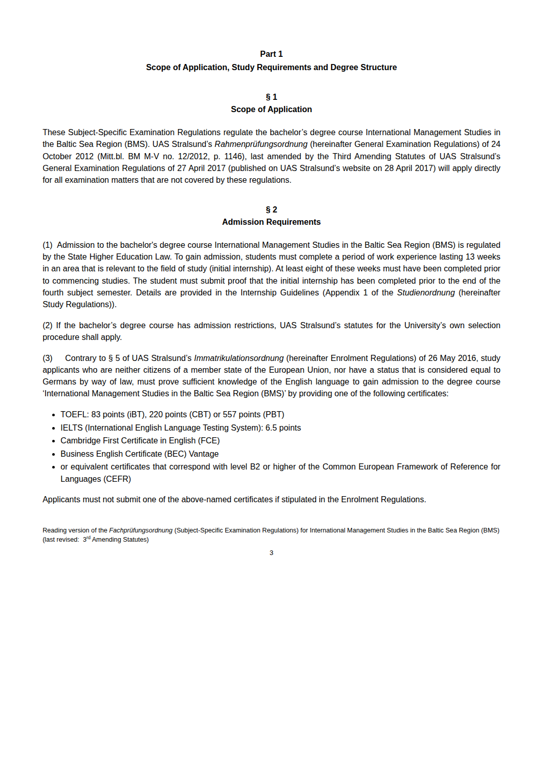Part 1
Scope of Application, Study Requirements and Degree Structure
§ 1 Scope of Application
These Subject-Specific Examination Regulations regulate the bachelor’s degree course International Management Studies in the Baltic Sea Region (BMS). UAS Stralsund’s Rahmenprüfungsordnung (hereinafter General Examination Regulations) of 24 October 2012 (Mitt.bl. BM M-V no. 12/2012, p. 1146), last amended by the Third Amending Statutes of UAS Stralsund’s General Examination Regulations of 27 April 2017 (published on UAS Stralsund’s website on 28 April 2017) will apply directly for all examination matters that are not covered by these regulations.
§ 2 Admission Requirements
(1) Admission to the bachelor's degree course International Management Studies in the Baltic Sea Region (BMS) is regulated by the State Higher Education Law. To gain admission, students must complete a period of work experience lasting 13 weeks in an area that is relevant to the field of study (initial internship). At least eight of these weeks must have been completed prior to commencing studies. The student must submit proof that the initial internship has been completed prior to the end of the fourth subject semester. Details are provided in the Internship Guidelines (Appendix 1 of the Studienordnung (hereinafter Study Regulations)).
(2) If the bachelor’s degree course has admission restrictions, UAS Stralsund’s statutes for the University’s own selection procedure shall apply.
(3) Contrary to § 5 of UAS Stralsund’s Immatrikulationsordnung (hereinafter Enrolment Regulations) of 26 May 2016, study applicants who are neither citizens of a member state of the European Union, nor have a status that is considered equal to Germans by way of law, must prove sufficient knowledge of the English language to gain admission to the degree course ‘International Management Studies in the Baltic Sea Region (BMS)’ by providing one of the following certificates:
TOEFL: 83 points (iBT), 220 points (CBT) or 557 points (PBT)
IELTS (International English Language Testing System): 6.5 points
Cambridge First Certificate in English (FCE)
Business English Certificate (BEC) Vantage
or equivalent certificates that correspond with level B2 or higher of the Common European Framework of Reference for Languages (CEFR)
Applicants must not submit one of the above-named certificates if stipulated in the Enrolment Regulations.
Reading version of the Fachprüfungsordnung (Subject-Specific Examination Regulations) for International Management Studies in the Baltic Sea Region (BMS) (last revised: 3rd Amending Statutes)
3